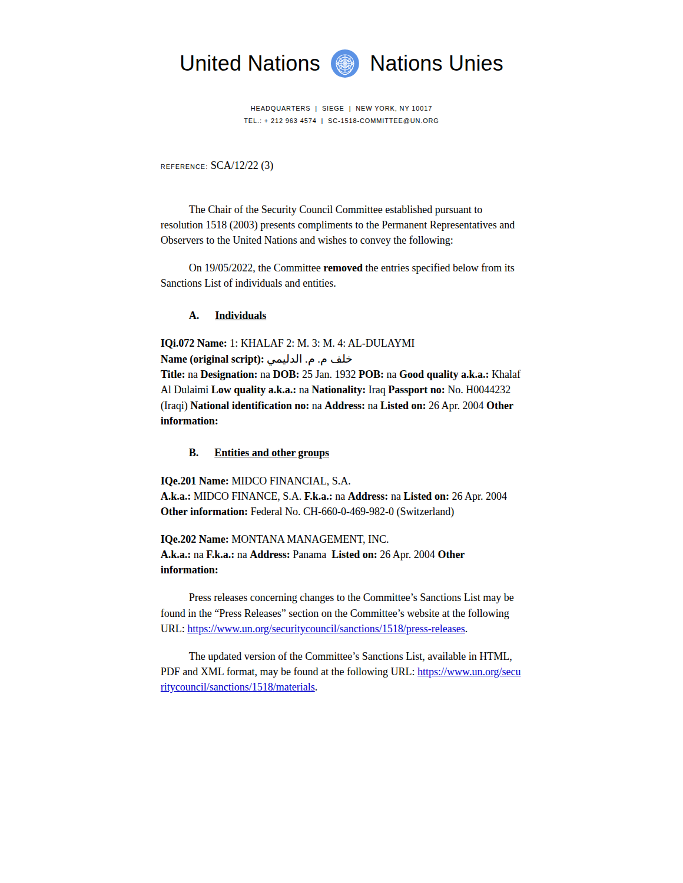United Nations Nations Unies
HEADQUARTERS | SIEGE | NEW YORK, NY 10017
TEL.: + 212 963 4574 | SC-1518-COMMITTEE@UN.ORG
Reference: SCA/12/22 (3)
The Chair of the Security Council Committee established pursuant to resolution 1518 (2003) presents compliments to the Permanent Representatives and Observers to the United Nations and wishes to convey the following:
On 19/05/2022, the Committee removed the entries specified below from its Sanctions List of individuals and entities.
A. Individuals
IQi.072 Name: 1: KHALAF 2: M. 3: M. 4: AL-DULAYMI Name (original script): خلف م. م. الدليمي Title: na Designation: na DOB: 25 Jan. 1932 POB: na Good quality a.k.a.: Khalaf Al Dulaimi Low quality a.k.a.: na Nationality: Iraq Passport no: No. H0044232 (Iraqi) National identification no: na Address: na Listed on: 26 Apr. 2004 Other information:
B. Entities and other groups
IQe.201 Name: MIDCO FINANCIAL, S.A. A.k.a.: MIDCO FINANCE, S.A. F.k.a.: na Address: na Listed on: 26 Apr. 2004 Other information: Federal No. CH-660-0-469-982-0 (Switzerland)
IQe.202 Name: MONTANA MANAGEMENT, INC. A.k.a.: na F.k.a.: na Address: Panama Listed on: 26 Apr. 2004 Other information:
Press releases concerning changes to the Committee’s Sanctions List may be found in the “Press Releases” section on the Committee’s website at the following URL: https://www.un.org/securitycouncil/sanctions/1518/press-releases.
The updated version of the Committee’s Sanctions List, available in HTML, PDF and XML format, may be found at the following URL: https://www.un.org/securitycouncil/sanctions/1518/materials.